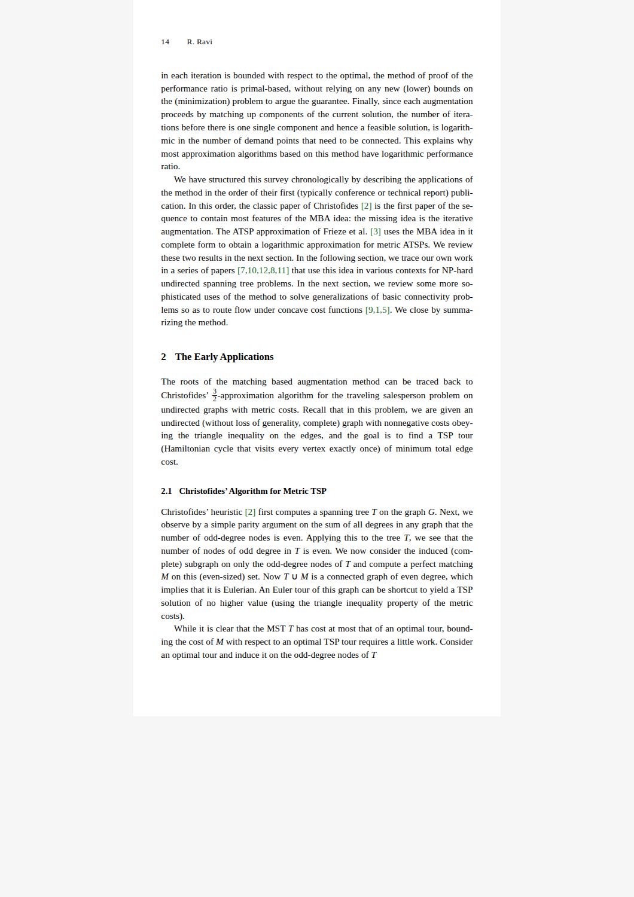14 R. Ravi
in each iteration is bounded with respect to the optimal, the method of proof of the performance ratio is primal-based, without relying on any new (lower) bounds on the (minimization) problem to argue the guarantee. Finally, since each augmentation proceeds by matching up components of the current solu­tion, the number of iterations before there is one single component and hence a feasible solution, is logarithmic in the number of demand points that need to be connected. This explains why most approximation algorithms based on this method have logarithmic performance ratio.
We have structured this survey chronologically by describing the applications of the method in the order of their first (typically conference or technical report) publication. In this order, the classic paper of Christofides [2] is the first paper of the sequence to contain most features of the MBA idea: the missing idea is the iterative augmentation. The ATSP approximation of Frieze et al. [3] uses the MBA idea in it complete form to obtain a logarithmic approximation for metric ATSPs. We review these two results in the next section. In the following section, we trace our own work in a series of papers [7,10,12,8,11] that use this idea in various contexts for NP-hard undirected spanning tree problems. In the next section, we review some more sophisticated uses of the method to solve generalizations of basic connectivity problems so as to route flow under concave cost functions [9,1,5]. We close by summarizing the method.
2 The Early Applications
The roots of the matching based augmentation method can be traced back to Christofides’ 32-approximation algorithm for the traveling salesperson problem on undirected graphs with metric costs. Recall that in this problem, we are given an undirected (without loss of generality, complete) graph with nonnegative costs obeying the triangle inequality on the edges, and the goal is to find a TSP tour (Hamiltonian cycle that visits every vertex exactly once) of minimum total edge cost.
2.1 Christofides’ Algorithm for Metric TSP
Christofides’ heuristic [2] first computes a spanning tree T on the graph G. Next, we observe by a simple parity argument on the sum of all degrees in any graph that the number of odd-degree nodes is even. Applying this to the tree T, we see that the number of nodes of odd degree in T is even. We now consider the induced (complete) subgraph on only the odd-degree nodes of T and compute a perfect matching M on this (even-sized) set. Now T ∪ M is a connected graph of even degree, which implies that it is Eulerian. An Euler tour of this graph can be shortcut to yield a TSP solution of no higher value (using the triangle inequality property of the metric costs).
While it is clear that the MST T has cost at most that of an optimal tour, bounding the cost of M with respect to an optimal TSP tour requires a little work. Consider an optimal tour and induce it on the odd-degree nodes of T